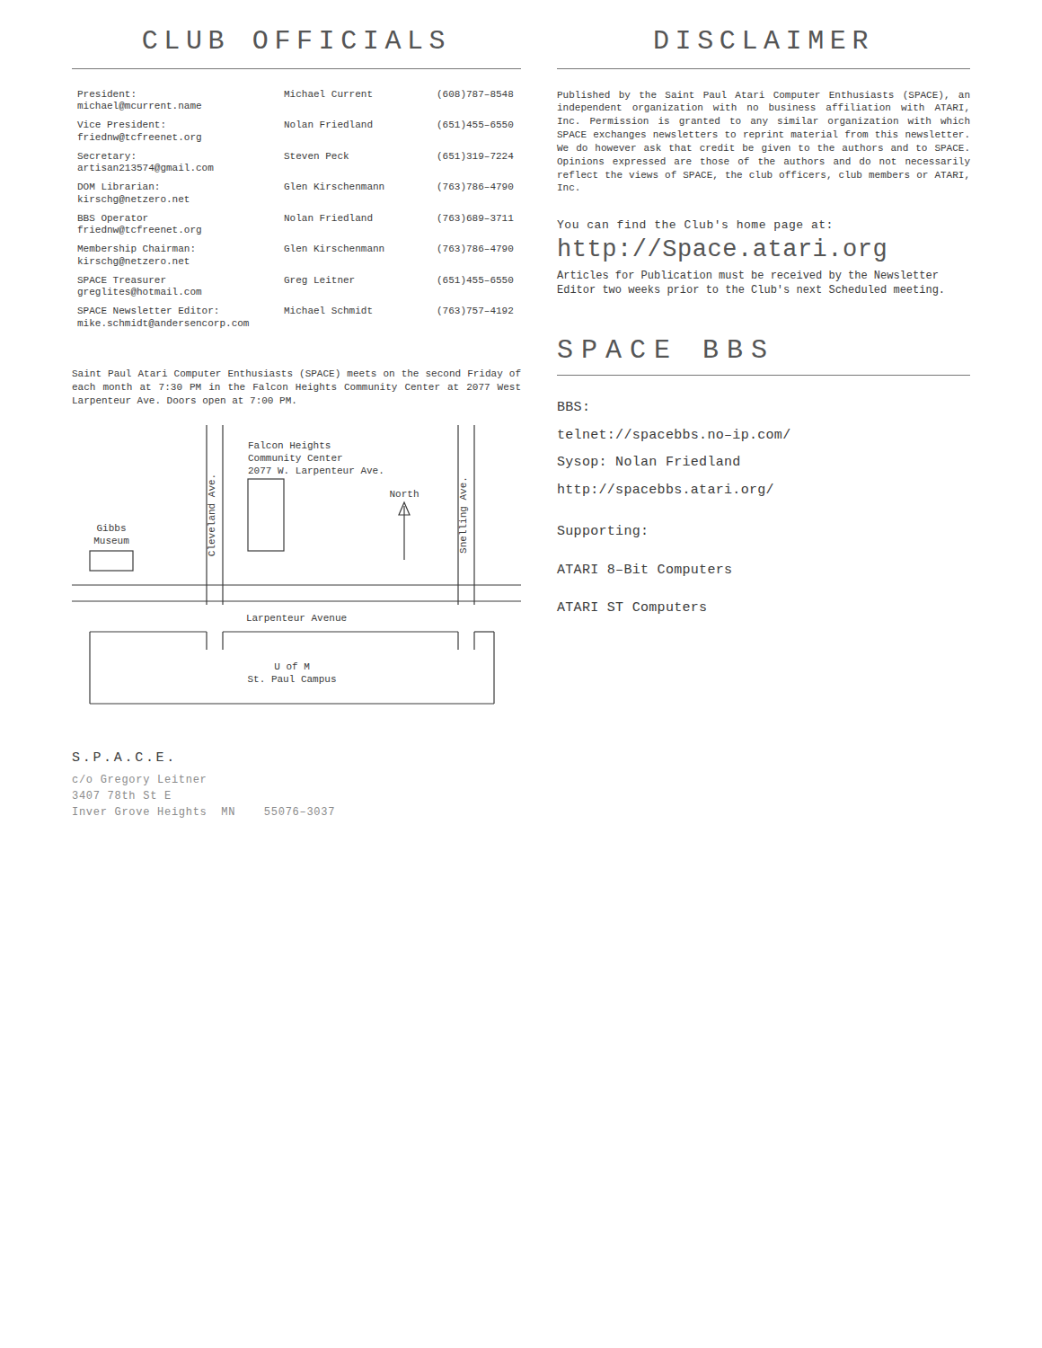CLUB OFFICIALS
| President: michael@mcurrent.name | Michael Current | (608)787–8548 |
| Vice President: friednw@tcfreenet.org | Nolan Friedland | (651)455–6550 |
| Secretary: artisan213574@gmail.com | Steven Peck | (651)319–7224 |
| DOM Librarian: kirschg@netzero.net | Glen Kirschenmann | (763)786–4790 |
| BBS Operator friednw@tcfreenet.org | Nolan Friedland | (763)689–3711 |
| Membership Chairman: kirschg@netzero.net | Glen Kirschenmann | (763)786–4790 |
| SPACE Treasurer greglites@hotmail.com | Greg Leitner | (651)455–6550 |
| SPACE Newsletter Editor: mike.schmidt@andersencorp.com | Michael Schmidt | (763)757–4192 |
Saint Paul Atari Computer Enthusiasts (SPACE) meets on the second Friday of each month at 7:30 PM in the Falcon Heights Community Center at 2077 West Larpenteur Ave. Doors open at 7:00 PM.
Cleveland Ave. Snelling Ave. Gibbs Museum Falcon Heights Community Center 2077 W. Larpenteur Ave. North Larpenteur Avenue U of M St. Paul Campus
S.P.A.C.E. c/o Gregory Leitner
3407 78th St E
Inver Grove Heights MN 55076–3037
DISCLAIMER
Published by the Saint Paul Atari Computer Enthusiasts (SPACE), an independent organization with no business affiliation with ATARI, Inc. Permission is granted to any similar organization with which SPACE exchanges newsletters to reprint material from this newsletter. We do however ask that credit be given to the authors and to SPACE. Opinions expressed are those of the authors and do not necessarily reflect the views of SPACE, the club officers, club members or ATARI, Inc.
You can find the Club's home page at:
http://Space.atari.org
Articles for Publication must be received by the Newsletter Editor two weeks prior to the Club's next Scheduled meeting.
SPACE BBS
BBS:
telnet://spacebbs.no–ip.com/
Sysop: Nolan Friedland
http://spacebbs.atari.org/
Supporting:
ATARI 8–Bit Computers
ATARI ST Computers